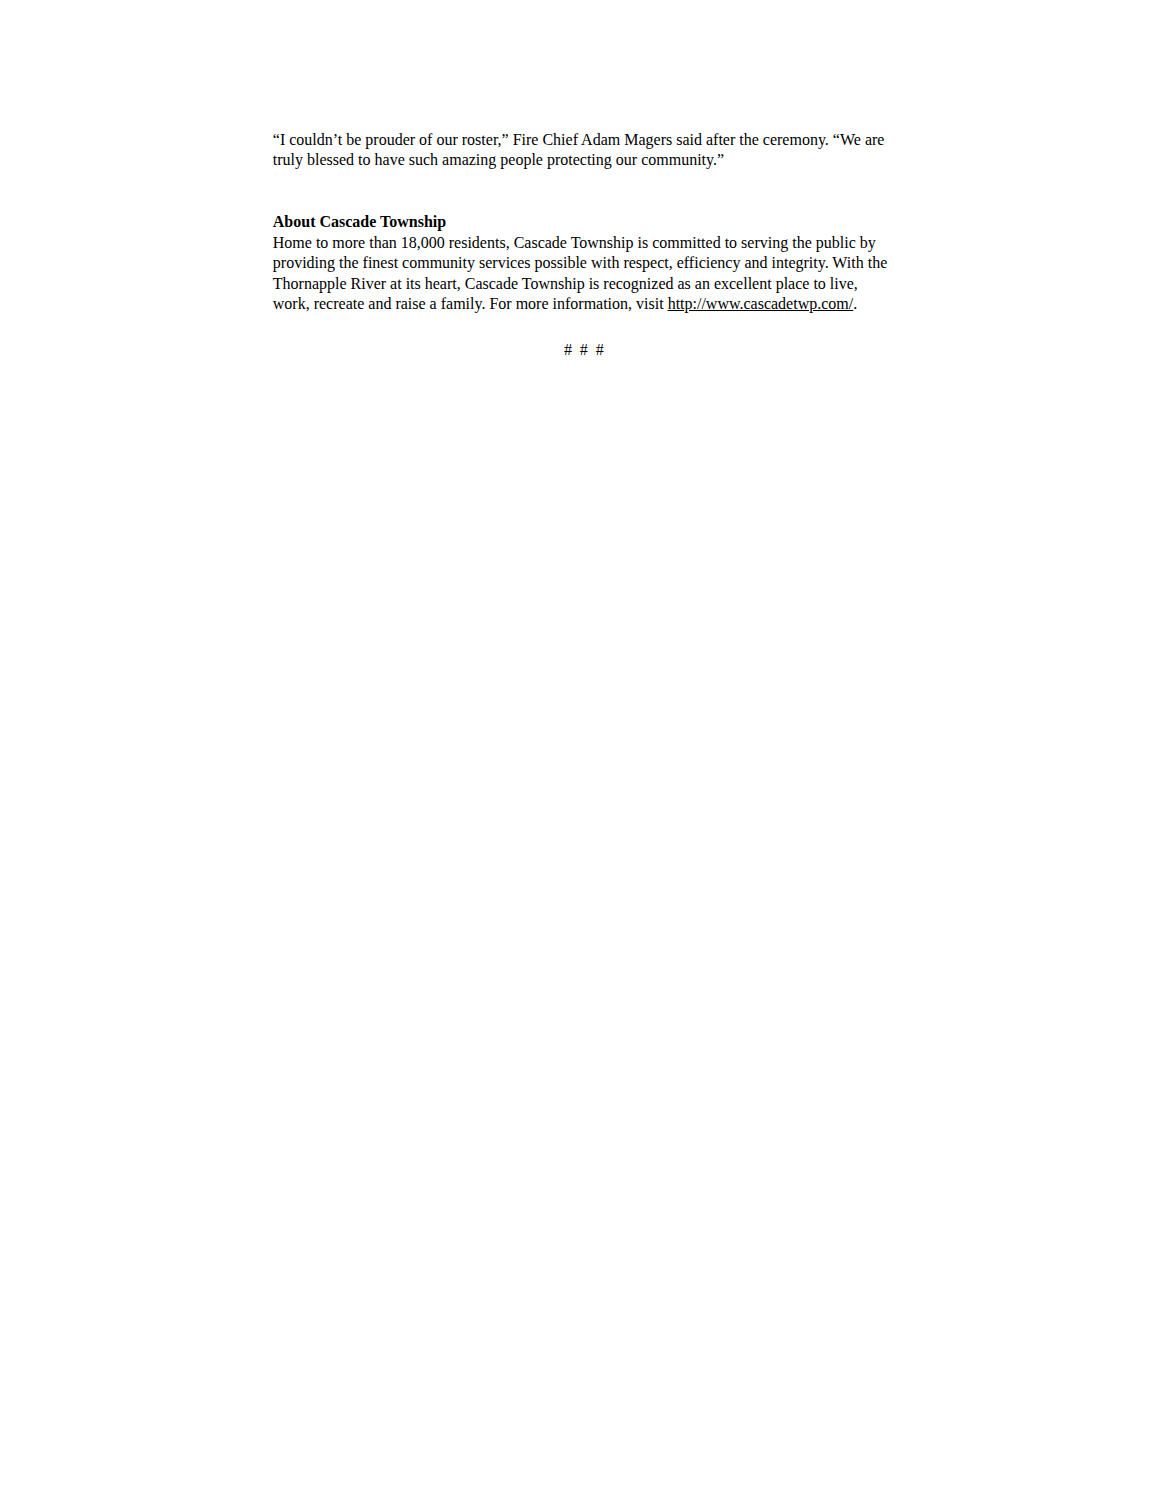“I couldn’t be prouder of our roster,” Fire Chief Adam Magers said after the ceremony. “We are truly blessed to have such amazing people protecting our community.”
About Cascade Township
Home to more than 18,000 residents, Cascade Township is committed to serving the public by providing the finest community services possible with respect, efficiency and integrity. With the Thornapple River at its heart, Cascade Township is recognized as an excellent place to live, work, recreate and raise a family. For more information, visit http://www.cascadetwp.com/.
# # #